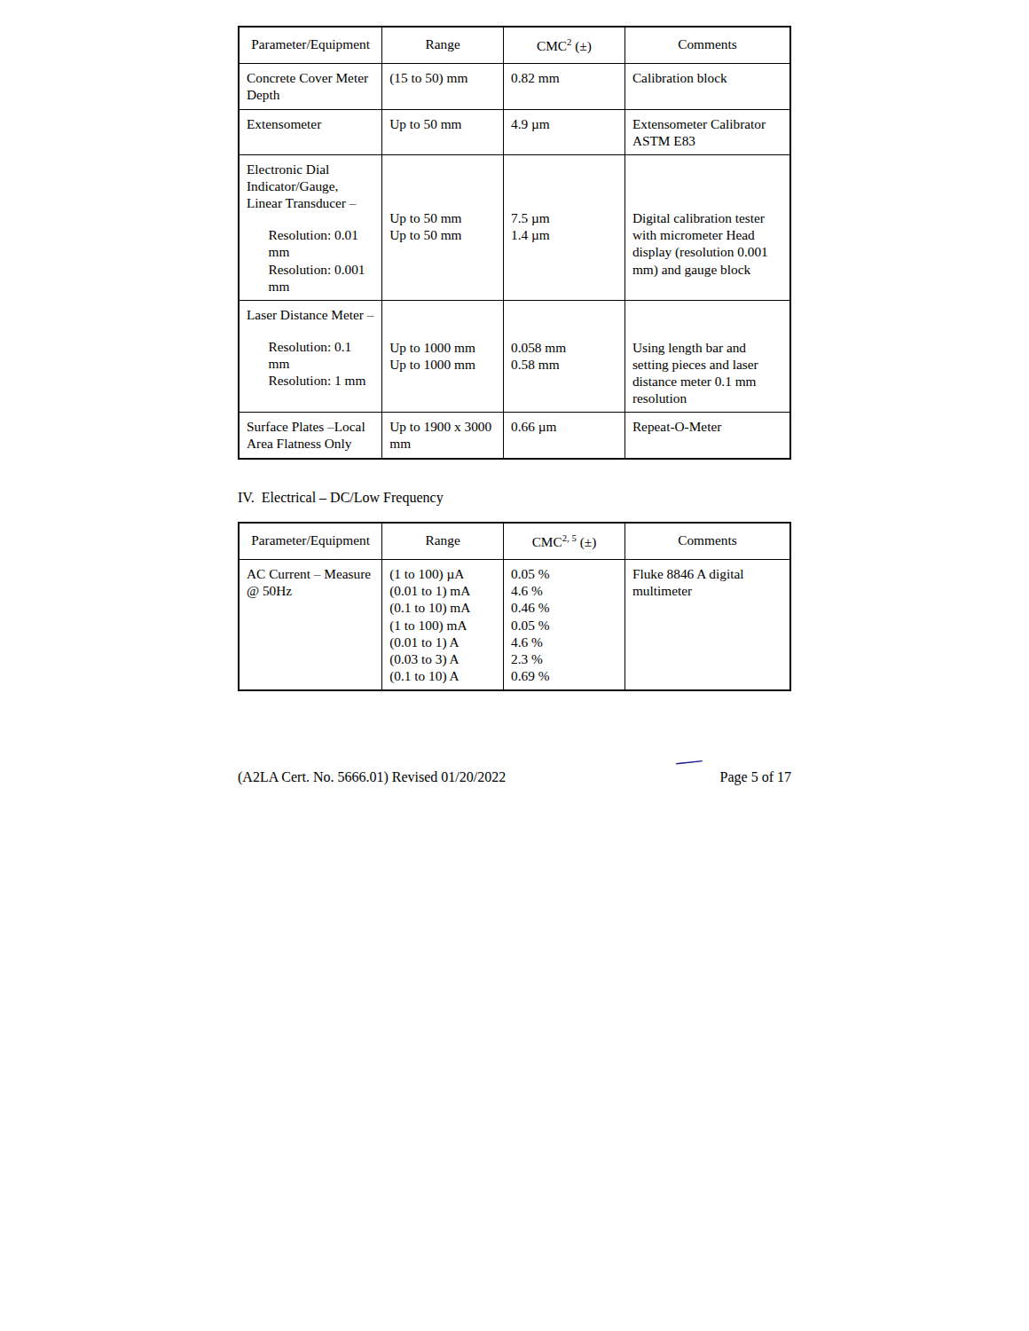| Parameter/Equipment | Range | CMC 2 (±) | Comments |
| --- | --- | --- | --- |
| Concrete Cover Meter Depth | (15 to 50) mm | 0.82 mm | Calibration block |
| Extensometer | Up to 50 mm | 4.9 µm | Extensometer Calibrator ASTM E83 |
| Electronic Dial Indicator/Gauge, Linear Transducer – Resolution: 0.01 mm Resolution: 0.001 mm | Up to 50 mm Up to 50 mm | 7.5 µm 1.4 µm | Digital calibration tester with micrometer Head display (resolution 0.001 mm) and gauge block |
| Laser Distance Meter – Resolution: 0.1 mm Resolution: 1 mm | Up to 1000 mm Up to 1000 mm | 0.058 mm 0.58 mm | Using length bar and setting pieces and laser distance meter 0.1 mm resolution |
| Surface Plates –Local Area Flatness Only | Up to 1900 x 3000 mm | 0.66 µm | Repeat-O-Meter |
IV. Electrical – DC/Low Frequency
| Parameter/Equipment | Range | CMC 2, 5 (±) | Comments |
| --- | --- | --- | --- |
| AC Current – Measure @ 50Hz | (1 to 100) µA (0.01 to 1) mA (0.1 to 10) mA (1 to 100) mA (0.01 to 1) A (0.03 to 3) A (0.1 to 10) A | 0.05 % 4.6 % 0.46 % 0.05 % 4.6 % 2.3 % 0.69 % | Fluke 8846 A digital multimeter |
(A2LA Cert. No. 5666.01) Revised 01/20/2022 Page 5 of 17 —